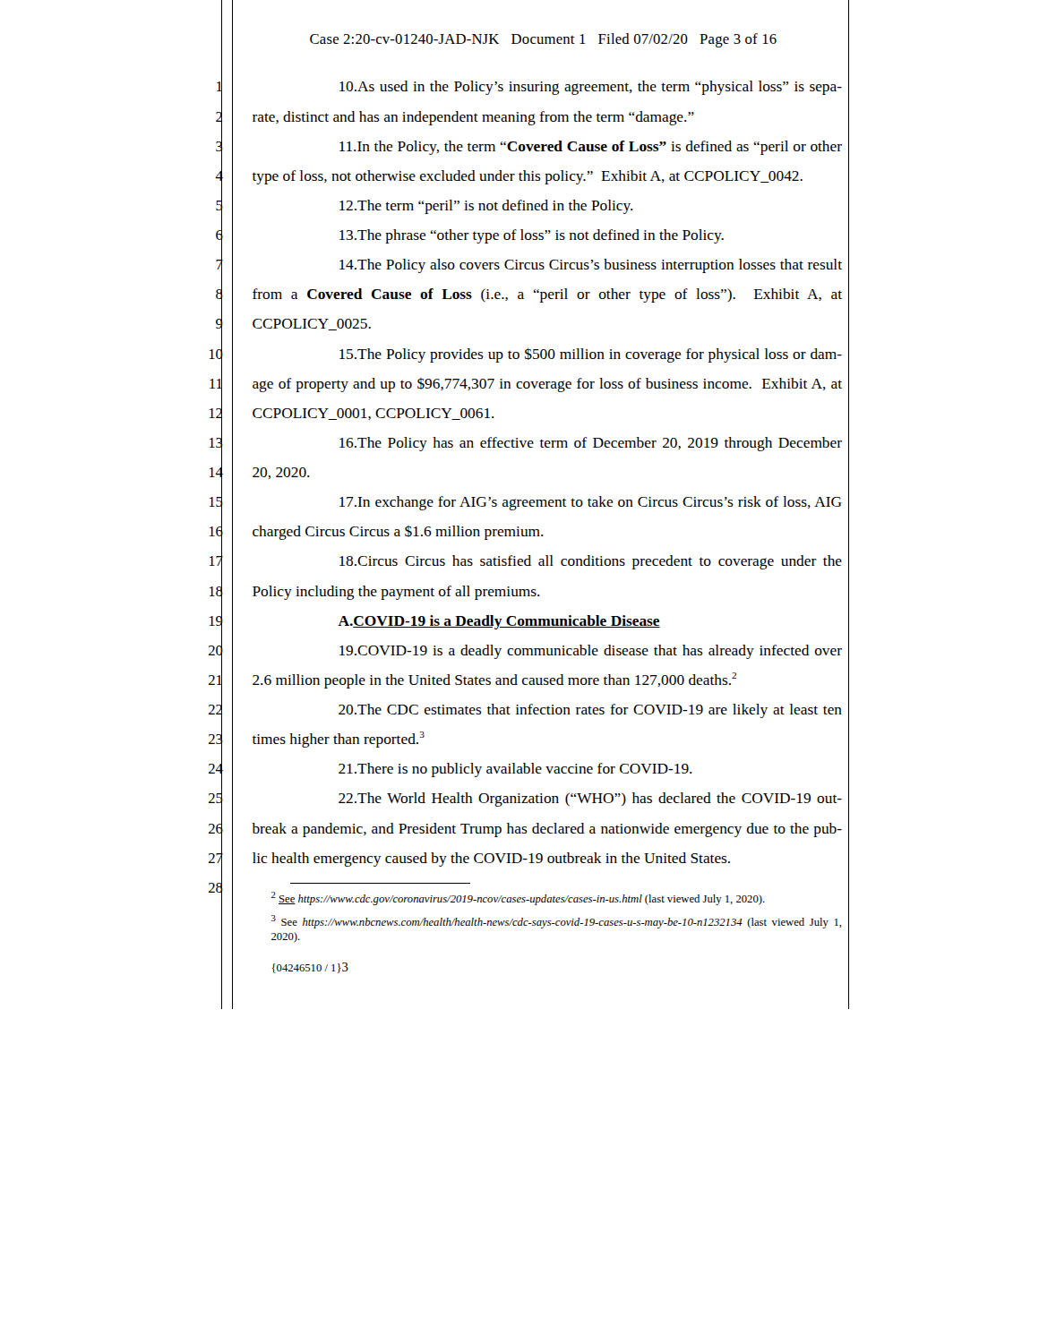Case 2:20-cv-01240-JAD-NJK Document 1 Filed 07/02/20 Page 3 of 16
1
2
3
4
5
6
7
8
9
10
11
12
13
14
15
16
17
18
19
20
21
22
23
24
25
26
27
28
10. As used in the Policy’s insuring agreement, the term “physical loss” is separate, distinct and has an independent meaning from the term “damage.”
11. In the Policy, the term “Covered Cause of Loss” is defined as “peril or other type of loss, not otherwise excluded under this policy.” Exhibit A, at CCPOLICY_0042.
12. The term “peril” is not defined in the Policy.
13. The phrase “other type of loss” is not defined in the Policy.
14. The Policy also covers Circus Circus’s business interruption losses that result from a Covered Cause of Loss (i.e., a “peril or other type of loss”). Exhibit A, at CCPOLICY_0025.
15. The Policy provides up to $500 million in coverage for physical loss or damage of property and up to $96,774,307 in coverage for loss of business income. Exhibit A, at CCPOLICY_0001, CCPOLICY_0061.
16. The Policy has an effective term of December 20, 2019 through December 20, 2020.
17. In exchange for AIG’s agreement to take on Circus Circus’s risk of loss, AIG charged Circus Circus a $1.6 million premium.
18. Circus Circus has satisfied all conditions precedent to coverage under the Policy including the payment of all premiums.
A. COVID-19 is a Deadly Communicable Disease
19. COVID-19 is a deadly communicable disease that has already infected over 2.6 million people in the United States and caused more than 127,000 deaths.2
20. The CDC estimates that infection rates for COVID-19 are likely at least ten times higher than reported.3
21. There is no publicly available vaccine for COVID-19.
22. The World Health Organization (“WHO”) has declared the COVID-19 outbreak a pandemic, and President Trump has declared a nationwide emergency due to the public health emergency caused by the COVID-19 outbreak in the United States.
2 See https://www.cdc.gov/coronavirus/2019-ncov/cases-updates/cases-in-us.html (last viewed July 1, 2020).
3 See https://www.nbcnews.com/health/health-news/cdc-says-covid-19-cases-u-s-may-be-10-n1232134 (last viewed July 1, 2020).
{04246510 / 1}3